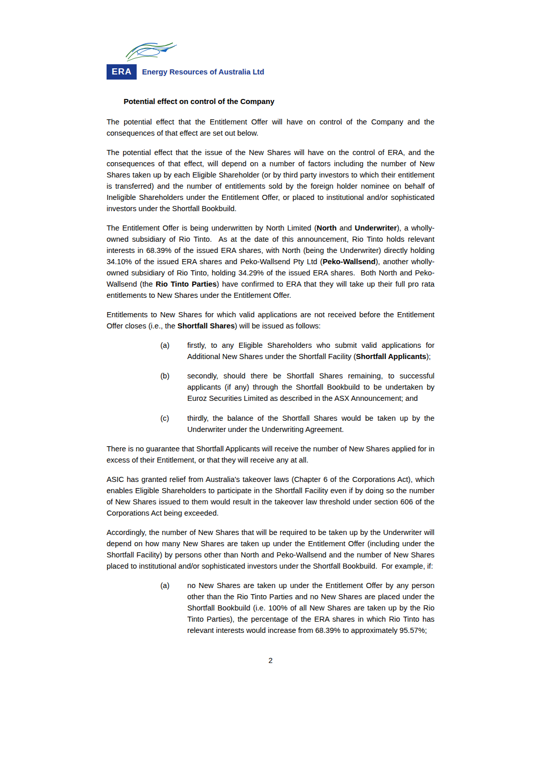ERA Energy Resources of Australia Ltd
Potential effect on control of the Company
The potential effect that the Entitlement Offer will have on control of the Company and the consequences of that effect are set out below.
The potential effect that the issue of the New Shares will have on the control of ERA, and the consequences of that effect, will depend on a number of factors including the number of New Shares taken up by each Eligible Shareholder (or by third party investors to which their entitlement is transferred) and the number of entitlements sold by the foreign holder nominee on behalf of Ineligible Shareholders under the Entitlement Offer, or placed to institutional and/or sophisticated investors under the Shortfall Bookbuild.
The Entitlement Offer is being underwritten by North Limited (North and Underwriter), a wholly-owned subsidiary of Rio Tinto. As at the date of this announcement, Rio Tinto holds relevant interests in 68.39% of the issued ERA shares, with North (being the Underwriter) directly holding 34.10% of the issued ERA shares and Peko-Wallsend Pty Ltd (Peko-Wallsend), another wholly-owned subsidiary of Rio Tinto, holding 34.29% of the issued ERA shares. Both North and Peko-Wallsend (the Rio Tinto Parties) have confirmed to ERA that they will take up their full pro rata entitlements to New Shares under the Entitlement Offer.
Entitlements to New Shares for which valid applications are not received before the Entitlement Offer closes (i.e., the Shortfall Shares) will be issued as follows:
(a) firstly, to any Eligible Shareholders who submit valid applications for Additional New Shares under the Shortfall Facility (Shortfall Applicants);
(b) secondly, should there be Shortfall Shares remaining, to successful applicants (if any) through the Shortfall Bookbuild to be undertaken by Euroz Securities Limited as described in the ASX Announcement; and
(c) thirdly, the balance of the Shortfall Shares would be taken up by the Underwriter under the Underwriting Agreement.
There is no guarantee that Shortfall Applicants will receive the number of New Shares applied for in excess of their Entitlement, or that they will receive any at all.
ASIC has granted relief from Australia's takeover laws (Chapter 6 of the Corporations Act), which enables Eligible Shareholders to participate in the Shortfall Facility even if by doing so the number of New Shares issued to them would result in the takeover law threshold under section 606 of the Corporations Act being exceeded.
Accordingly, the number of New Shares that will be required to be taken up by the Underwriter will depend on how many New Shares are taken up under the Entitlement Offer (including under the Shortfall Facility) by persons other than North and Peko-Wallsend and the number of New Shares placed to institutional and/or sophisticated investors under the Shortfall Bookbuild. For example, if:
(a) no New Shares are taken up under the Entitlement Offer by any person other than the Rio Tinto Parties and no New Shares are placed under the Shortfall Bookbuild (i.e. 100% of all New Shares are taken up by the Rio Tinto Parties), the percentage of the ERA shares in which Rio Tinto has relevant interests would increase from 68.39% to approximately 95.57%;
2